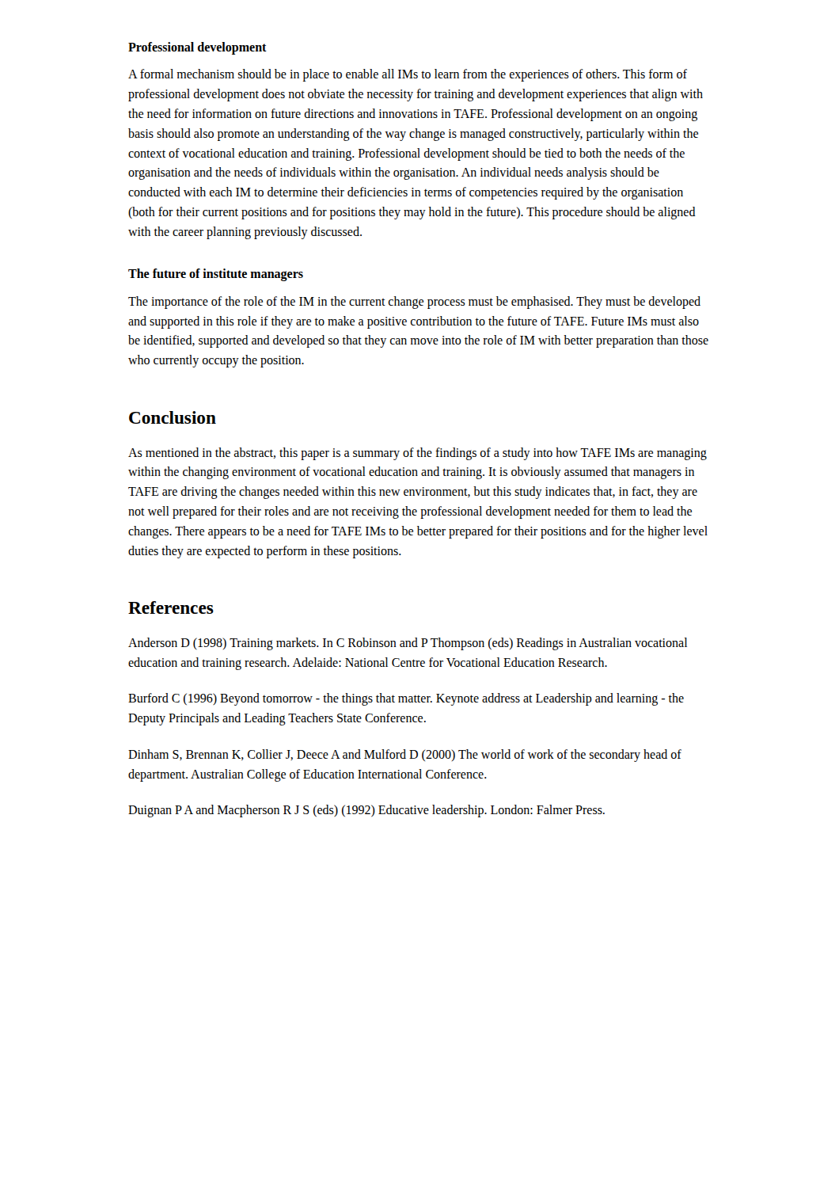Professional development
A formal mechanism should be in place to enable all IMs to learn from the experiences of others. This form of professional development does not obviate the necessity for training and development experiences that align with the need for information on future directions and innovations in TAFE. Professional development on an ongoing basis should also promote an understanding of the way change is managed constructively, particularly within the context of vocational education and training. Professional development should be tied to both the needs of the organisation and the needs of individuals within the organisation. An individual needs analysis should be conducted with each IM to determine their deficiencies in terms of competencies required by the organisation (both for their current positions and for positions they may hold in the future). This procedure should be aligned with the career planning previously discussed.
The future of institute managers
The importance of the role of the IM in the current change process must be emphasised. They must be developed and supported in this role if they are to make a positive contribution to the future of TAFE. Future IMs must also be identified, supported and developed so that they can move into the role of IM with better preparation than those who currently occupy the position.
Conclusion
As mentioned in the abstract, this paper is a summary of the findings of a study into how TAFE IMs are managing within the changing environment of vocational education and training. It is obviously assumed that managers in TAFE are driving the changes needed within this new environment, but this study indicates that, in fact, they are not well prepared for their roles and are not receiving the professional development needed for them to lead the changes. There appears to be a need for TAFE IMs to be better prepared for their positions and for the higher level duties they are expected to perform in these positions.
References
Anderson D (1998) Training markets. In C Robinson and P Thompson (eds) Readings in Australian vocational education and training research. Adelaide: National Centre for Vocational Education Research.
Burford C (1996) Beyond tomorrow - the things that matter. Keynote address at Leadership and learning - the Deputy Principals and Leading Teachers State Conference.
Dinham S, Brennan K, Collier J, Deece A and Mulford D (2000) The world of work of the secondary head of department. Australian College of Education International Conference.
Duignan P A and Macpherson R J S (eds) (1992) Educative leadership. London: Falmer Press.